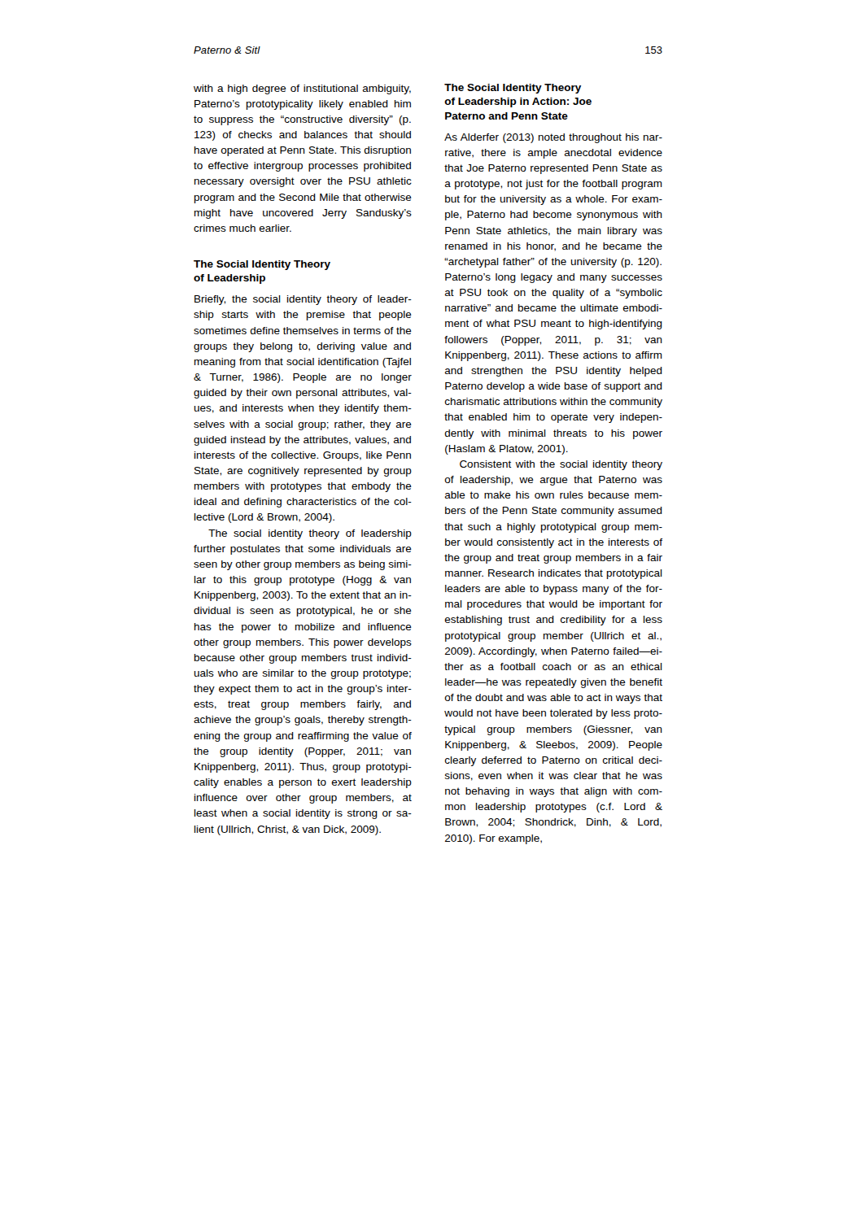Paterno & Sitl 153
with a high degree of institutional ambiguity, Paterno’s prototypicality likely enabled him to suppress the “constructive diversity” (p. 123) of checks and balances that should have operated at Penn State. This disruption to effective intergroup processes prohibited necessary oversight over the PSU athletic program and the Second Mile that otherwise might have uncovered Jerry Sandusky’s crimes much earlier.
The Social Identity Theory
of Leadership
Briefly, the social identity theory of leadership starts with the premise that people sometimes define themselves in terms of the groups they belong to, deriving value and meaning from that social identification (Tajfel & Turner, 1986). People are no longer guided by their own personal attributes, values, and interests when they identify themselves with a social group; rather, they are guided instead by the attributes, values, and interests of the collective. Groups, like Penn State, are cognitively represented by group members with prototypes that embody the ideal and defining characteristics of the collective (Lord & Brown, 2004).
The social identity theory of leadership further postulates that some individuals are seen by other group members as being similar to this group prototype (Hogg & van Knippenberg, 2003). To the extent that an individual is seen as prototypical, he or she has the power to mobilize and influence other group members. This power develops because other group members trust individuals who are similar to the group prototype; they expect them to act in the group’s interests, treat group members fairly, and achieve the group’s goals, thereby strengthening the group and reaffirming the value of the group identity (Popper, 2011; van Knippenberg, 2011). Thus, group prototypicality enables a person to exert leadership influence over other group members, at least when a social identity is strong or salient (Ullrich, Christ, & van Dick, 2009).
The Social Identity Theory
of Leadership in Action: Joe
Paterno and Penn State
As Alderfer (2013) noted throughout his narrative, there is ample anecdotal evidence that Joe Paterno represented Penn State as a prototype, not just for the football program but for the university as a whole. For example, Paterno had become synonymous with Penn State athletics, the main library was renamed in his honor, and he became the “archetypal father” of the university (p. 120). Paterno’s long legacy and many successes at PSU took on the quality of a “symbolic narrative” and became the ultimate embodiment of what PSU meant to high-identifying followers (Popper, 2011, p. 31; van Knippenberg, 2011). These actions to affirm and strengthen the PSU identity helped Paterno develop a wide base of support and charismatic attributions within the community that enabled him to operate very independently with minimal threats to his power (Haslam & Platow, 2001).
Consistent with the social identity theory of leadership, we argue that Paterno was able to make his own rules because members of the Penn State community assumed that such a highly prototypical group member would consistently act in the interests of the group and treat group members in a fair manner. Research indicates that prototypical leaders are able to bypass many of the formal procedures that would be important for establishing trust and credibility for a less prototypical group member (Ullrich et al., 2009). Accordingly, when Paterno failed—either as a football coach or as an ethical leader—he was repeatedly given the benefit of the doubt and was able to act in ways that would not have been tolerated by less prototypical group members (Giessner, van Knippenberg, & Sleebos, 2009). People clearly deferred to Paterno on critical decisions, even when it was clear that he was not behaving in ways that align with common leadership prototypes (c.f. Lord & Brown, 2004; Shondrick, Dinh, & Lord, 2010). For example,